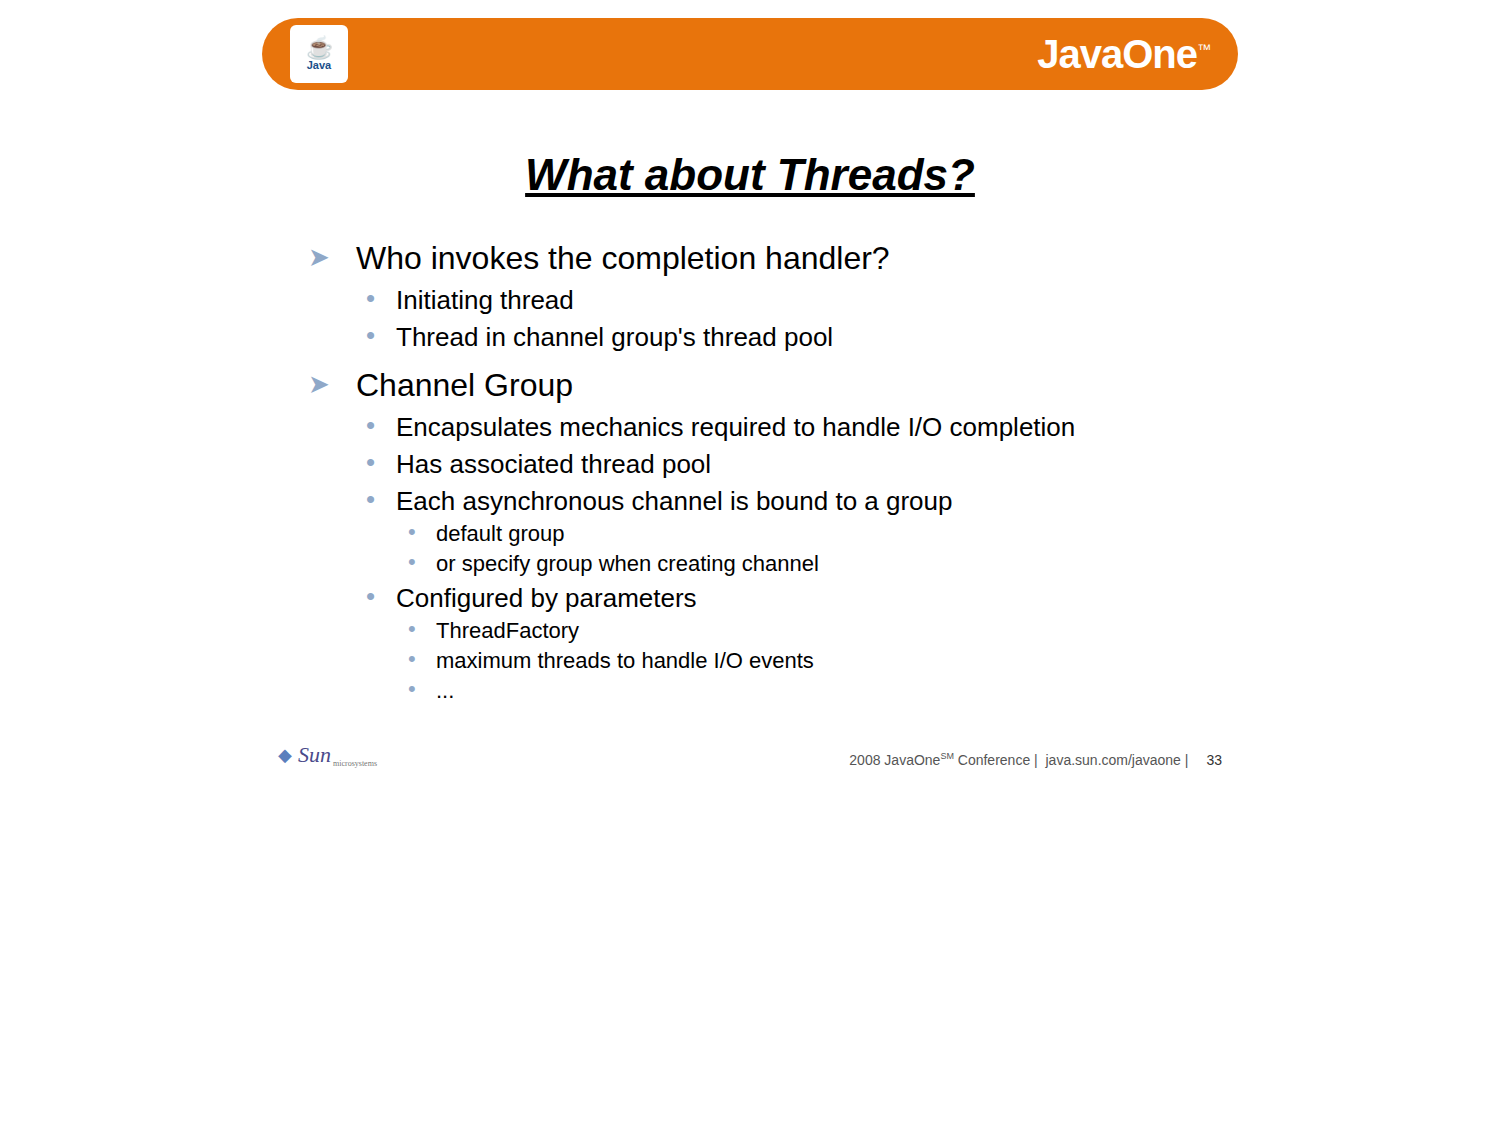☕ Java
JavaOne™
What about Threads?
Who invokes the completion handler?
Initiating thread
Thread in channel group's thread pool
Channel Group
Encapsulates mechanics required to handle I/O completion
Has associated thread pool
Each asynchronous channel is bound to a group
default group
or specify group when creating channel
Configured by parameters
ThreadFactory
maximum threads to handle I/O events
...
◆ Sun microsystems
2008 JavaOneSM Conference | java.sun.com/javaone |33